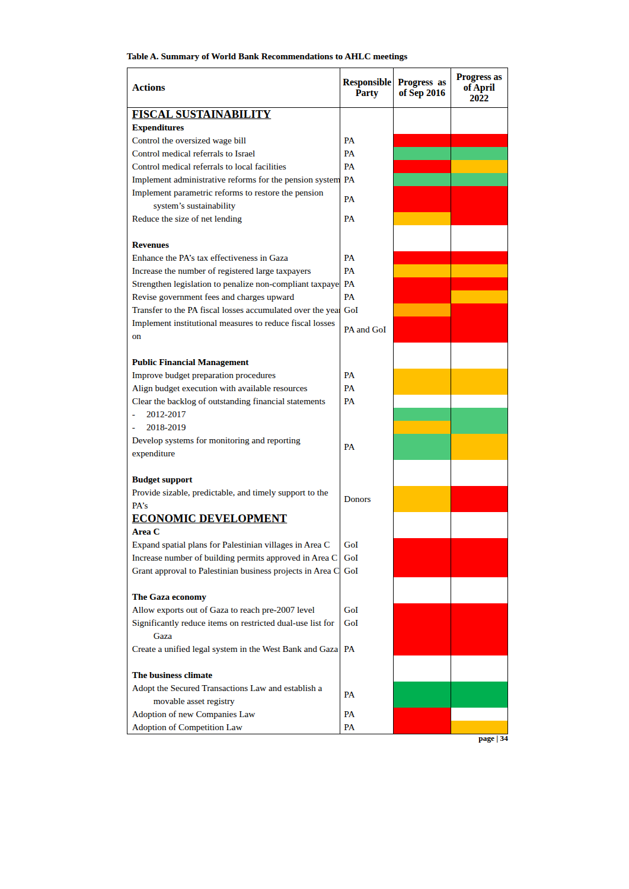Table A. Summary of World Bank Recommendations to AHLC meetings
| Actions | Responsible Party | Progress as of Sep 2016 | Progress as of April 2022 |
| --- | --- | --- | --- |
| FISCAL SUSTAINABILITY Expenditures Control the oversized wage bill Control medical referrals to Israel Control medical referrals to local facilities Implement administrative reforms for the pension system Implement parametric reforms to restore the pension system’s sustainability Reduce the size of net lending Revenues Enhance the PA’s tax effectiveness in Gaza Increase the number of registered large taxpayers Strengthen legislation to penalize non-compliant taxpayers Revise government fees and charges upward Transfer to the PA fiscal losses accumulated over the years Implement institutional measures to reduce fiscal losses on clearance revenues Public Financial Management Improve budget preparation procedures Align budget execution with available resources Clear the backlog of outstanding financial statements - 2012-2017 - 2018-2019 Develop systems for monitoring and reporting expenditure arrears Budget support Provide sizable, predictable, and timely support to the PA’s budget ECONOMIC DEVELOPMENT Area C Expand spatial plans for Palestinian villages in Area C Increase number of building permits approved in Area C Grant approval to Palestinian business projects in Area C The Gaza economy Allow exports out of Gaza to reach pre-2007 level Significantly reduce items on restricted dual-use list for Gaza Create a unified legal system in the West Bank and Gaza The business climate Adopt the Secured Transactions Law and establish a movable asset registry Adoption of new Companies Law Adoption of Competition Law | PA PA PA PA PA PA PA PA PA PA GoI PA and GoI PA PA PA PA Donors GoI GoI GoI GoI GoI PA PA PA PA | | |
page | 34